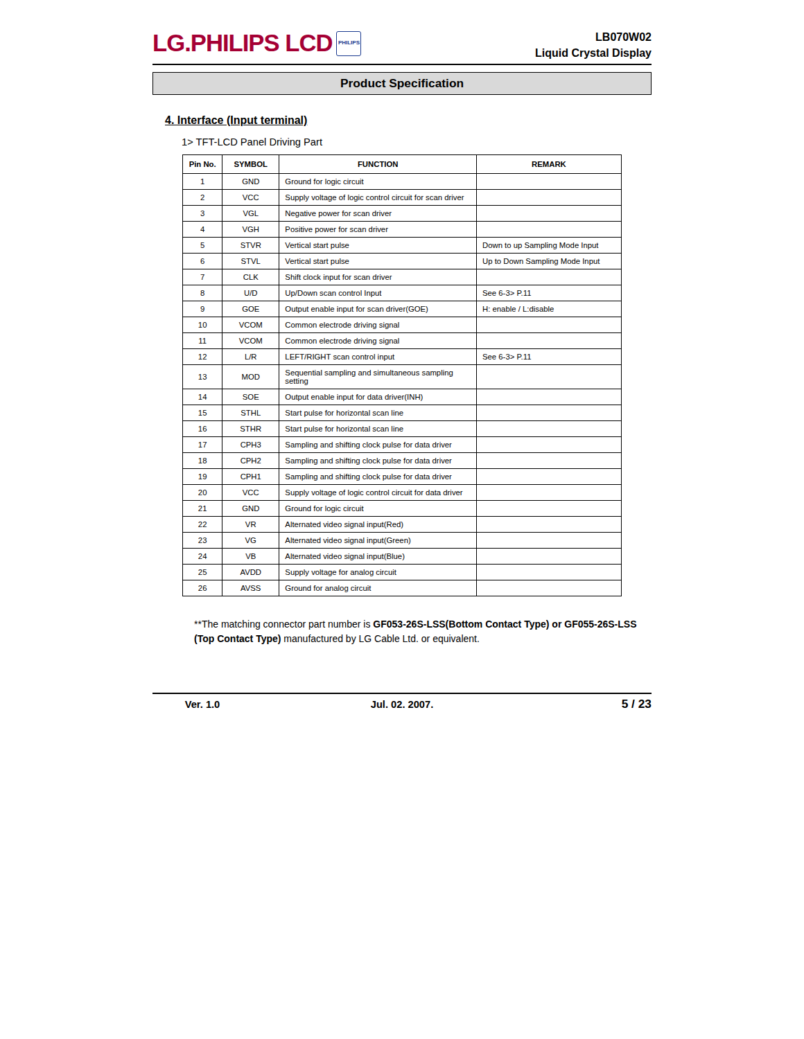LG. PHILIPS LCD
PHILIPS
LB070W02
Liquid Crystal Display
Product Specification
4. Interface (Input terminal)
1> TFT-LCD Panel Driving Part
| Pin No. | SYMBOL | FUNCTION | REMARK |
| --- | --- | --- | --- |
| 1 | GND | Ground for logic circuit | |
| 2 | VCC | Supply voltage of logic control circuit for scan driver | |
| 3 | VGL | Negative power for scan driver | |
| 4 | VGH | Positive power for scan driver | |
| 5 | STVR | Vertical start pulse | Down to up Sampling Mode Input |
| 6 | STVL | Vertical start pulse | Up to Down Sampling Mode Input |
| 7 | CLK | Shift clock input for scan driver | |
| 8 | U/D | Up/Down scan control Input | See 6-3> P.11 |
| 9 | GOE | Output enable input for scan driver(GOE) | H: enable / L:disable |
| 10 | VCOM | Common electrode driving signal | |
| 11 | VCOM | Common electrode driving signal | |
| 12 | L/R | LEFT/RIGHT scan control input | See 6-3> P.11 |
| 13 | MOD | Sequential sampling and simultaneous sampling setting | |
| 14 | SOE | Output enable input for data driver(INH) | |
| 15 | STHL | Start pulse for horizontal scan line | |
| 16 | STHR | Start pulse for horizontal scan line | |
| 17 | CPH3 | Sampling and shifting clock pulse for data driver | |
| 18 | CPH2 | Sampling and shifting clock pulse for data driver | |
| 19 | CPH1 | Sampling and shifting clock pulse for data driver | |
| 20 | VCC | Supply voltage of logic control circuit for data driver | |
| 21 | GND | Ground for logic circuit | |
| 22 | VR | Alternated video signal input(Red) | |
| 23 | VG | Alternated video signal input(Green) | |
| 24 | VB | Alternated video signal input(Blue) | |
| 25 | AVDD | Supply voltage for analog circuit | |
| 26 | AVSS | Ground for analog circuit | |
**The matching connector part number is GF053-26S-LSS(Bottom Contact Type) or GF055-26S-LSS
(Top Contact Type) manufactured by LG Cable Ltd. or equivalent.
Ver. 1.0
Jul. 02. 2007.
5 / 23